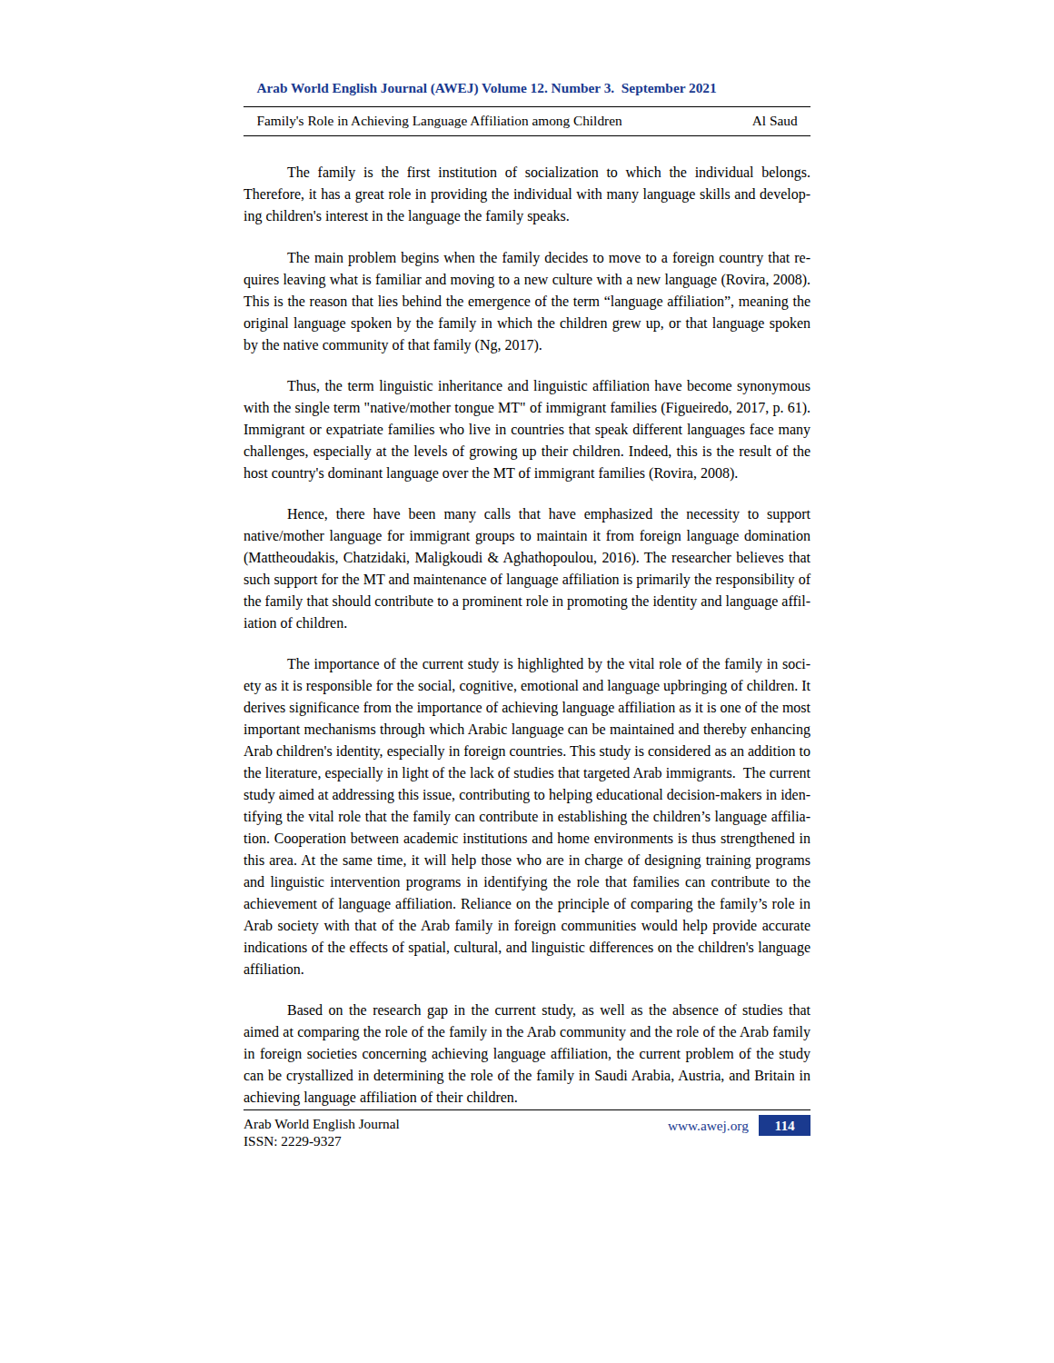Arab World English Journal (AWEJ) Volume 12. Number 3. September 2021
Family's Role in Achieving Language Affiliation among Children Al Saud
The family is the first institution of socialization to which the individual belongs. Therefore, it has a great role in providing the individual with many language skills and developing children's interest in the language the family speaks.
The main problem begins when the family decides to move to a foreign country that requires leaving what is familiar and moving to a new culture with a new language (Rovira, 2008). This is the reason that lies behind the emergence of the term “language affiliation”, meaning the original language spoken by the family in which the children grew up, or that language spoken by the native community of that family (Ng, 2017).
Thus, the term linguistic inheritance and linguistic affiliation have become synonymous with the single term "native/mother tongue MT" of immigrant families (Figueiredo, 2017, p. 61). Immigrant or expatriate families who live in countries that speak different languages face many challenges, especially at the levels of growing up their children. Indeed, this is the result of the host country's dominant language over the MT of immigrant families (Rovira, 2008).
Hence, there have been many calls that have emphasized the necessity to support native/mother language for immigrant groups to maintain it from foreign language domination (Mattheoudakis, Chatzidaki, Maligkoudi & Aghathopoulou, 2016). The researcher believes that such support for the MT and maintenance of language affiliation is primarily the responsibility of the family that should contribute to a prominent role in promoting the identity and language affiliation of children.
The importance of the current study is highlighted by the vital role of the family in society as it is responsible for the social, cognitive, emotional and language upbringing of children. It derives significance from the importance of achieving language affiliation as it is one of the most important mechanisms through which Arabic language can be maintained and thereby enhancing Arab children's identity, especially in foreign countries. This study is considered as an addition to the literature, especially in light of the lack of studies that targeted Arab immigrants. The current study aimed at addressing this issue, contributing to helping educational decision-makers in identifying the vital role that the family can contribute in establishing the children’s language affiliation. Cooperation between academic institutions and home environments is thus strengthened in this area. At the same time, it will help those who are in charge of designing training programs and linguistic intervention programs in identifying the role that families can contribute to the achievement of language affiliation. Reliance on the principle of comparing the family’s role in Arab society with that of the Arab family in foreign communities would help provide accurate indications of the effects of spatial, cultural, and linguistic differences on the children's language affiliation.
Based on the research gap in the current study, as well as the absence of studies that aimed at comparing the role of the family in the Arab community and the role of the Arab family in foreign societies concerning achieving language affiliation, the current problem of the study can be crystallized in determining the role of the family in Saudi Arabia, Austria, and Britain in achieving language affiliation of their children.
Arab World English Journal
ISSN: 2229-9327
www.awej.org 114